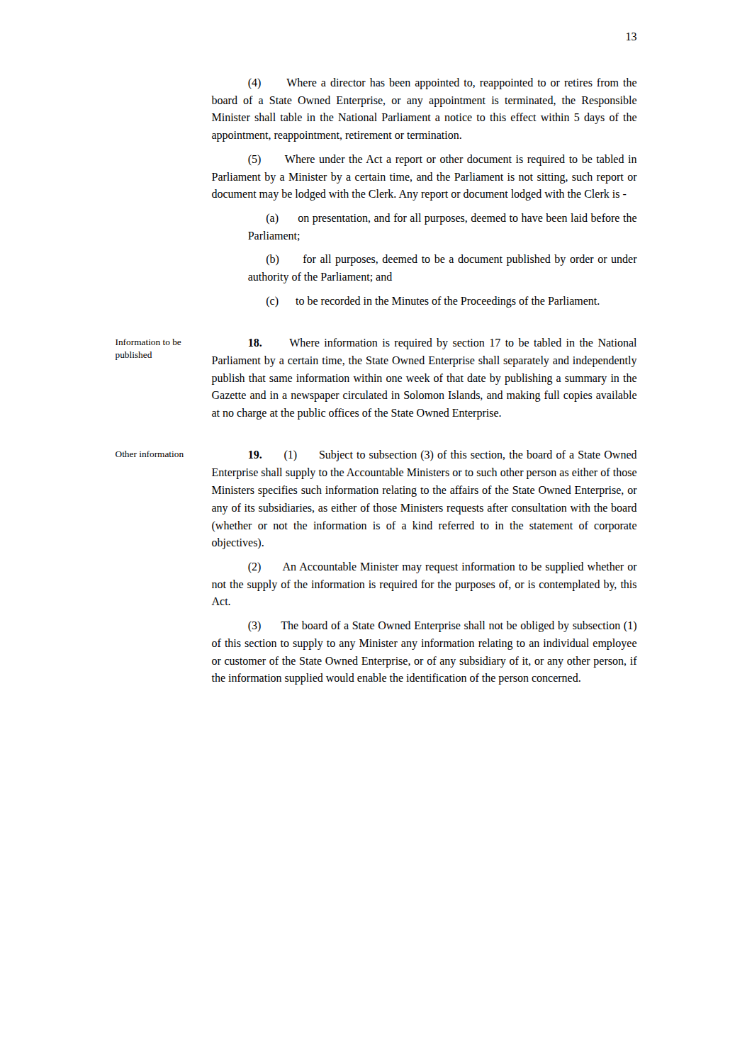13
(4) Where a director has been appointed to, reappointed to or retires from the board of a State Owned Enterprise, or any appointment is terminated, the Responsible Minister shall table in the National Parliament a notice to this effect within 5 days of the appointment, reappointment, retirement or termination.
(5) Where under the Act a report or other document is required to be tabled in Parliament by a Minister by a certain time, and the Parliament is not sitting, such report or document may be lodged with the Clerk. Any report or document lodged with the Clerk is -
(a) on presentation, and for all purposes, deemed to have been laid before the Parliament;
(b) for all purposes, deemed to be a document published by order or under authority of the Parliament; and
(c) to be recorded in the Minutes of the Proceedings of the Parliament.
Information to be published
18. Where information is required by section 17 to be tabled in the National Parliament by a certain time, the State Owned Enterprise shall separately and independently publish that same information within one week of that date by publishing a summary in the Gazette and in a newspaper circulated in Solomon Islands, and making full copies available at no charge at the public offices of the State Owned Enterprise.
Other information
19. (1) Subject to subsection (3) of this section, the board of a State Owned Enterprise shall supply to the Accountable Ministers or to such other person as either of those Ministers specifies such information relating to the affairs of the State Owned Enterprise, or any of its subsidiaries, as either of those Ministers requests after consultation with the board (whether or not the information is of a kind referred to in the statement of corporate objectives).
(2) An Accountable Minister may request information to be supplied whether or not the supply of the information is required for the purposes of, or is contemplated by, this Act.
(3) The board of a State Owned Enterprise shall not be obliged by subsection (1) of this section to supply to any Minister any information relating to an individual employee or customer of the State Owned Enterprise, or of any subsidiary of it, or any other person, if the information supplied would enable the identification of the person concerned.